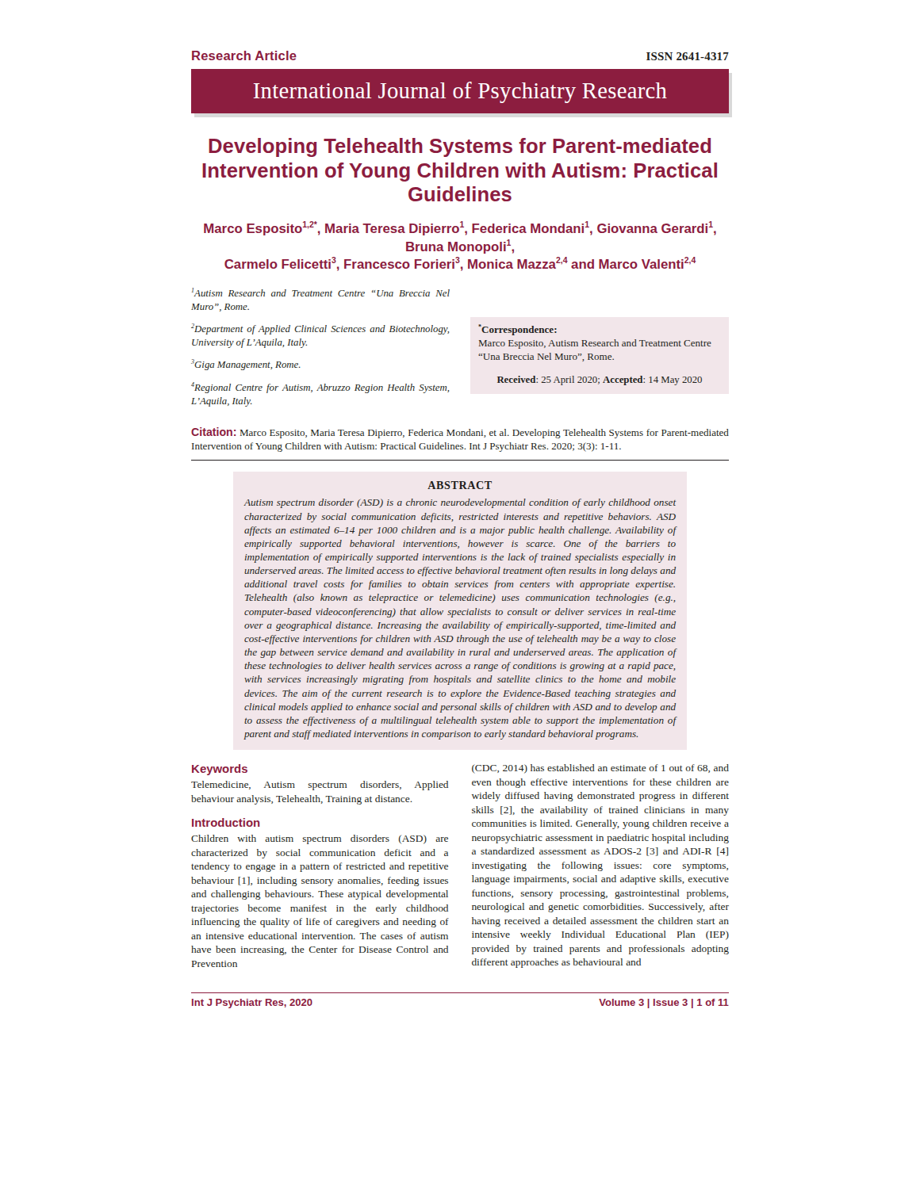Research Article
ISSN 2641-4317
International Journal of Psychiatry Research
Developing Telehealth Systems for Parent-mediated Intervention of Young Children with Autism: Practical Guidelines
Marco Esposito1,2*, Maria Teresa Dipierro1, Federica Mondani1, Giovanna Gerardi1, Bruna Monopoli1,
Carmelo Felicetti3, Francesco Forieri3, Monica Mazza2,4 and Marco Valenti2,4
1Autism Research and Treatment Centre “Una Breccia Nel Muro”, Rome.
2Department of Applied Clinical Sciences and Biotechnology, University of L’Aquila, Italy.
3Giga Management, Rome.
4Regional Centre for Autism, Abruzzo Region Health System, L’Aquila, Italy.
*Correspondence:
Marco Esposito, Autism Research and Treatment Centre “Una Breccia Nel Muro”, Rome.
Received: 25 April 2020; Accepted: 14 May 2020
Citation: Marco Esposito, Maria Teresa Dipierro, Federica Mondani, et al. Developing Telehealth Systems for Parent-mediated Intervention of Young Children with Autism: Practical Guidelines. Int J Psychiatr Res. 2020; 3(3): 1-11.
ABSTRACT
Autism spectrum disorder (ASD) is a chronic neurodevelopmental condition of early childhood onset characterized by social communication deficits, restricted interests and repetitive behaviors. ASD affects an estimated 6–14 per 1000 children and is a major public health challenge. Availability of empirically supported behavioral interventions, however is scarce. One of the barriers to implementation of empirically supported interventions is the lack of trained specialists especially in underserved areas. The limited access to effective behavioral treatment often results in long delays and additional travel costs for families to obtain services from centers with appropriate expertise. Telehealth (also known as telepractice or telemedicine) uses communication technologies (e.g., computer-based videoconferencing) that allow specialists to consult or deliver services in real-time over a geographical distance. Increasing the availability of empirically-supported, time-limited and cost-effective interventions for children with ASD through the use of telehealth may be a way to close the gap between service demand and availability in rural and underserved areas. The application of these technologies to deliver health services across a range of conditions is growing at a rapid pace, with services increasingly migrating from hospitals and satellite clinics to the home and mobile devices. The aim of the current research is to explore the Evidence-Based teaching strategies and clinical models applied to enhance social and personal skills of children with ASD and to develop and to assess the effectiveness of a multilingual telehealth system able to support the implementation of parent and staff mediated interventions in comparison to early standard behavioral programs.
Keywords
Telemedicine, Autism spectrum disorders, Applied behaviour analysis, Telehealth, Training at distance.
Introduction
Children with autism spectrum disorders (ASD) are characterized by social communication deficit and a tendency to engage in a pattern of restricted and repetitive behaviour [1], including sensory anomalies, feeding issues and challenging behaviours. These atypical developmental trajectories become manifest in the early childhood influencing the quality of life of caregivers and needing of an intensive educational intervention. The cases of autism have been increasing, the Center for Disease Control and Prevention
(CDC, 2014) has established an estimate of 1 out of 68, and even though effective interventions for these children are widely diffused having demonstrated progress in different skills [2], the availability of trained clinicians in many communities is limited. Generally, young children receive a neuropsychiatric assessment in paediatric hospital including a standardized assessment as ADOS-2 [3] and ADI-R [4] investigating the following issues: core symptoms, language impairments, social and adaptive skills, executive functions, sensory processing, gastrointestinal problems, neurological and genetic comorbidities. Successively, after having received a detailed assessment the children start an intensive weekly Individual Educational Plan (IEP) provided by trained parents and professionals adopting different approaches as behavioural and
Int J Psychiatr Res, 2020
Volume 3 | Issue 3 | 1 of 11